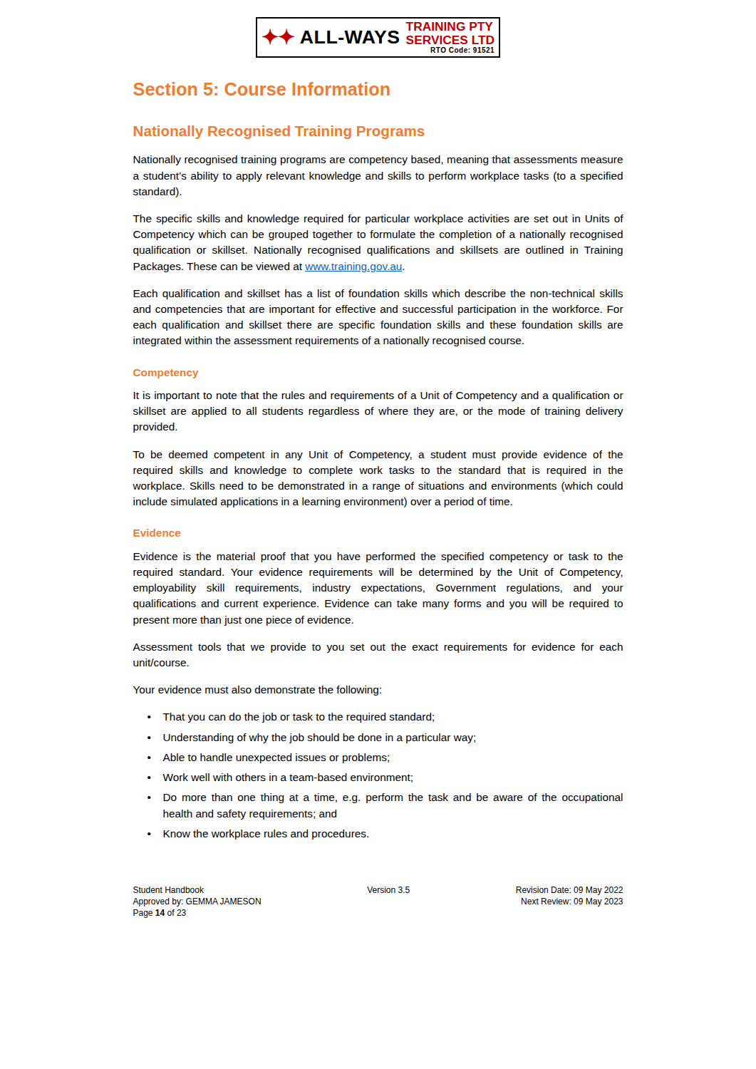✦✦ ALL-WAYS TRAINING PTY
SERVICES LTD
RTO Code: 91521
Section 5: Course Information
Nationally Recognised Training Programs
Nationally recognised training programs are competency based, meaning that assessments measure a student’s ability to apply relevant knowledge and skills to perform workplace tasks (to a specified standard).
The specific skills and knowledge required for particular workplace activities are set out in Units of Competency which can be grouped together to formulate the completion of a nationally recognised qualification or skillset. Nationally recognised qualifications and skillsets are outlined in Training Packages. These can be viewed at www.training.gov.au.
Each qualification and skillset has a list of foundation skills which describe the non-technical skills and competencies that are important for effective and successful participation in the workforce. For each qualification and skillset there are specific foundation skills and these foundation skills are integrated within the assessment requirements of a nationally recognised course.
Competency
It is important to note that the rules and requirements of a Unit of Competency and a qualification or skillset are applied to all students regardless of where they are, or the mode of training delivery provided.
To be deemed competent in any Unit of Competency, a student must provide evidence of the required skills and knowledge to complete work tasks to the standard that is required in the workplace. Skills need to be demonstrated in a range of situations and environments (which could include simulated applications in a learning environment) over a period of time.
Evidence
Evidence is the material proof that you have performed the specified competency or task to the required standard. Your evidence requirements will be determined by the Unit of Competency, employability skill requirements, industry expectations, Government regulations, and your qualifications and current experience. Evidence can take many forms and you will be required to present more than just one piece of evidence.
Assessment tools that we provide to you set out the exact requirements for evidence for each unit/course.
Your evidence must also demonstrate the following:
That you can do the job or task to the required standard;
Understanding of why the job should be done in a particular way;
Able to handle unexpected issues or problems;
Work well with others in a team-based environment;
Do more than one thing at a time, e.g. perform the task and be aware of the occupational health and safety requirements; and
Know the workplace rules and procedures.
Student Handbook
Approved by: GEMMA JAMESON
Page 14 of 23
Version 3.5
Revision Date: 09 May 2022
Next Review: 09 May 2023